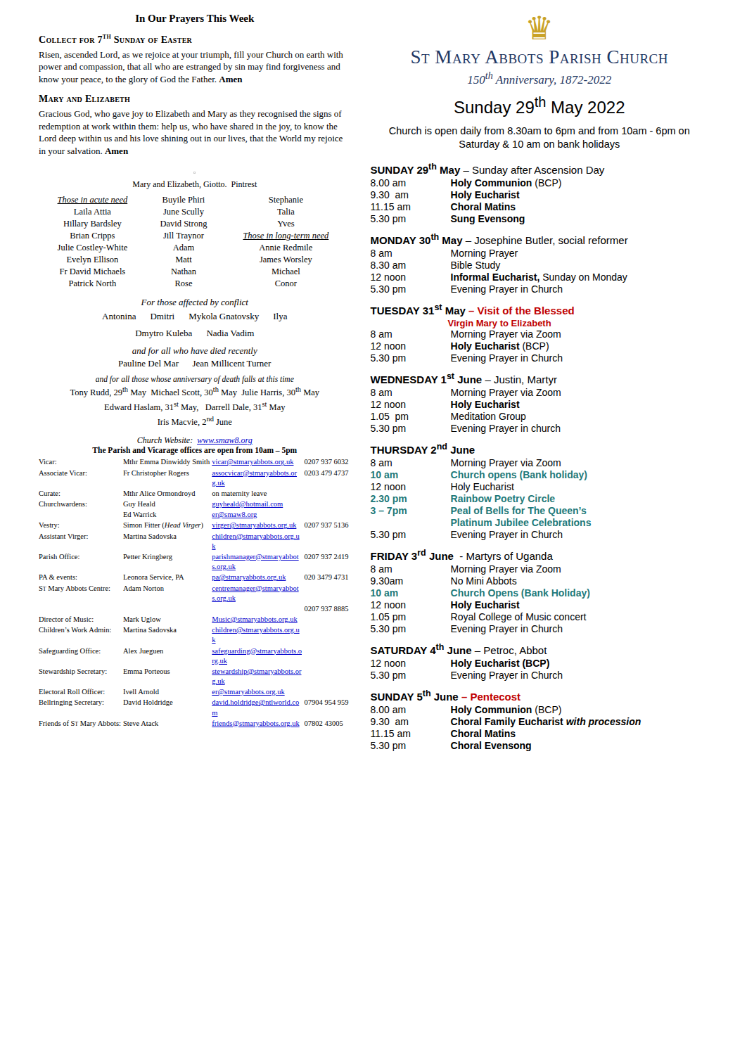In Our Prayers This Week
Collect for 7th Sunday of Easter
Risen, ascended Lord, as we rejoice at your triumph, fill your Church on earth with power and compassion, that all who are estranged by sin may find forgiveness and know your peace, to the glory of God the Father. Amen
Mary and Elizabeth
Gracious God, who gave joy to Elizabeth and Mary as they recognised the signs of redemption at work within them: help us, who have shared in the joy, to know the Lord deep within us and his love shining out in our lives, that the World my rejoice in your salvation. Amen
Mary and Elizabeth, Giotto. Pintrest
| Those in acute need | Buyile Phiri | Stephanie |
| Laila Attia | June Scully | Talia |
| Hillary Bardsley | David Strong | Yves |
| Brian Cripps | Jill Traynor | Those in long-term need |
| Julie Costley-White | Adam | Annie Redmile |
| Evelyn Ellison | Matt | James Worsley |
| Fr David Michaels | Nathan | Michael |
| Patrick North | Rose | Conor |
For those affected by conflict
Antonina Dmitri Mykola Gnatovsky Ilya
Dmytro Kuleba Nadia Vadim
and for all who have died recently
Pauline Del Mar Jean Millicent Turner
and for all those whose anniversary of death falls at this time
Tony Rudd, 29th May Michael Scott, 30th May Julie Harris, 30th May
Edward Haslam, 31st May, Darrell Dale, 31st May
Iris Macvie, 2nd June
Church Website: www.smaw8.org
The Parish and Vicarage offices are open from 10am – 5pm
| Vicar: | Mthr Emma Dinwiddy Smith | vicar@stmaryabbots.org.uk | 0207 937 6032 |
| Associate Vicar: | Fr Christopher Rogers | assocvicar@stmaryabbots.org.uk | 0203 479 4737 |
| Curate: | Mthr Alice Ormondroyd | on maternity leave | |
| Churchwardens: | Guy Heald | guyheald@hotmail.com | |
| | Ed Warrick | er@smaw8.org | |
| Vestry: | Simon Fitter ( Head Virger ) | virger@stmaryabbots.org.uk | 0207 937 5136 |
| Assistant Virger: | Martina Sadovska | children@stmaryabbots.org.uk | |
| Parish Office: | Petter Kringberg | parishmanager@stmaryabbots.org.uk | 0207 937 2419 |
| PA & events: | Leonora Service, PA | pa@stmaryabbots.org.uk | 020 3479 4731 |
| S T Mary Abbots Centre: | Adam Norton | centremanager@stmaryabbots.org.uk | |
| | | | 0207 937 8885 |
| Director of Music: | Mark Uglow | Music@stmaryabbots.org.uk | |
| Children’s Work Admin: | Martina Sadovska | children@stmaryabbots.org.uk | |
| Safeguarding Office: | Alex Jueguen | safeguarding@stmaryabbots.org.uk | |
| Stewardship Secretary: | Emma Porteous | stewardship@stmaryabbots.org.uk | |
| Electoral Roll Officer: | Ivell Arnold | er@stmaryabbots.org.uk | |
| Bellringing Secretary: | David Holdridge | david.holdridge@ntlworld.com | 07904 954 959 |
| Friends of S T Mary Abbots: | Steve Atack | friends@stmaryabbots.org.uk | 07802 43005 |
♛
St Mary Abbots Parish Church
150th Anniversary, 1872-2022
Sunday 29th May 2022
Church is open daily from 8.30am to 6pm and from 10am - 6pm on Saturday & 10 am on bank holidays
SUNDAY 29th May – Sunday after Ascension Day
| 8.00 am | Holy Communion (BCP) |
| 9.30 am | Holy Eucharist |
| 11.15 am | Choral Matins |
| 5.30 pm | Sung Evensong |
MONDAY 30th May – Josephine Butler, social reformer
| 8 am | Morning Prayer |
| 8.30 am | Bible Study |
| 12 noon | Informal Eucharist, Sunday on Monday |
| 5.30 pm | Evening Prayer in Church |
TUESDAY 31st May – Visit of the Blessed
Virgin Mary to Elizabeth
| 8 am | Morning Prayer via Zoom |
| 12 noon | Holy Eucharist (BCP) |
| 5.30 pm | Evening Prayer in Church |
WEDNESDAY 1st June – Justin, Martyr
| 8 am | Morning Prayer via Zoom |
| 12 noon | Holy Eucharist |
| 1.05 pm | Meditation Group |
| 5.30 pm | Evening Prayer in church |
THURSDAY 2nd June
| 8 am | Morning Prayer via Zoom |
| 10 am | Church opens (Bank holiday) |
| 12 noon | Holy Eucharist |
| 2.30 pm | Rainbow Poetry Circle |
| 3 – 7pm | Peal of Bells for The Queen’s |
| | Platinum Jubilee Celebrations |
| 5.30 pm | Evening Prayer in Church |
FRIDAY 3rd June - Martyrs of Uganda
| 8 am | Morning Prayer via Zoom |
| 9.30am | No Mini Abbots |
| 10 am | Church Opens (Bank Holiday) |
| 12 noon | Holy Eucharist |
| 1.05 pm | Royal College of Music concert |
| 5.30 pm | Evening Prayer in Church |
SATURDAY 4th June – Petroc, Abbot
| 12 noon | Holy Eucharist (BCP) |
| 5.30 pm | Evening Prayer in Church |
SUNDAY 5th June – Pentecost
| 8.00 am | Holy Communion (BCP) |
| 9.30 am | Choral Family Eucharist with procession |
| 11.15 am | Choral Matins |
| 5.30 pm | Choral Evensong |